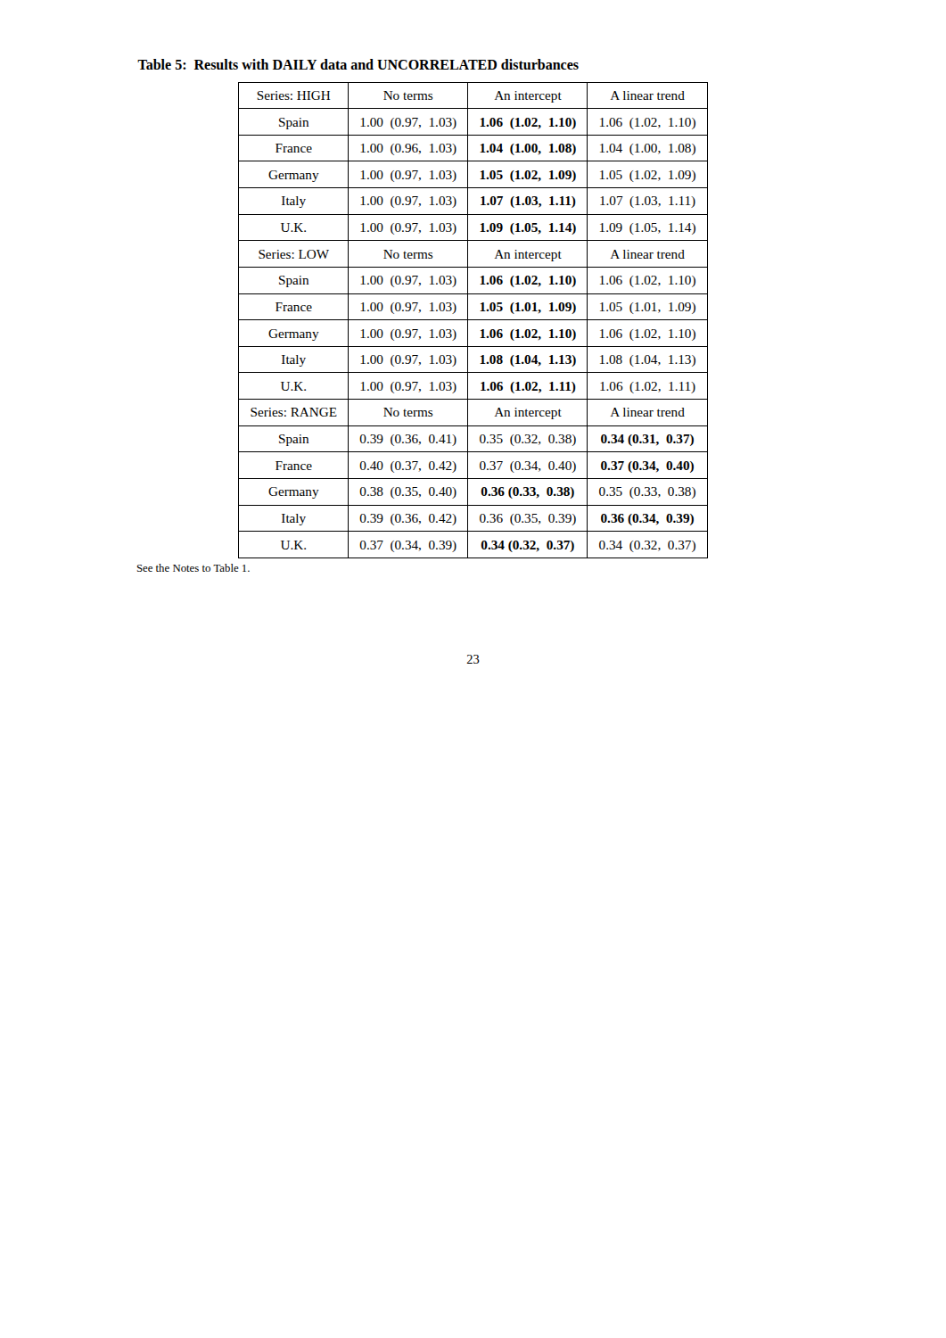Table 5: Results with DAILY data and UNCORRELATED disturbances
| Series: HIGH | No terms | An intercept | A linear trend |
| --- | --- | --- | --- |
| Spain | 1.00 (0.97, 1.03) | 1.06 (1.02, 1.10) | 1.06 (1.02, 1.10) |
| France | 1.00 (0.96, 1.03) | 1.04 (1.00, 1.08) | 1.04 (1.00, 1.08) |
| Germany | 1.00 (0.97, 1.03) | 1.05 (1.02, 1.09) | 1.05 (1.02, 1.09) |
| Italy | 1.00 (0.97, 1.03) | 1.07 (1.03, 1.11) | 1.07 (1.03, 1.11) |
| U.K. | 1.00 (0.97, 1.03) | 1.09 (1.05, 1.14) | 1.09 (1.05, 1.14) |
| Series: LOW | No terms | An intercept | A linear trend |
| Spain | 1.00 (0.97, 1.03) | 1.06 (1.02, 1.10) | 1.06 (1.02, 1.10) |
| France | 1.00 (0.97, 1.03) | 1.05 (1.01, 1.09) | 1.05 (1.01, 1.09) |
| Germany | 1.00 (0.97, 1.03) | 1.06 (1.02, 1.10) | 1.06 (1.02, 1.10) |
| Italy | 1.00 (0.97, 1.03) | 1.08 (1.04, 1.13) | 1.08 (1.04, 1.13) |
| U.K. | 1.00 (0.97, 1.03) | 1.06 (1.02, 1.11) | 1.06 (1.02, 1.11) |
| Series: RANGE | No terms | An intercept | A linear trend |
| Spain | 0.39 (0.36, 0.41) | 0.35 (0.32, 0.38) | 0.34 (0.31, 0.37) |
| France | 0.40 (0.37, 0.42) | 0.37 (0.34, 0.40) | 0.37 (0.34, 0.40) |
| Germany | 0.38 (0.35, 0.40) | 0.36 (0.33, 0.38) | 0.35 (0.33, 0.38) |
| Italy | 0.39 (0.36, 0.42) | 0.36 (0.35, 0.39) | 0.36 (0.34, 0.39) |
| U.K. | 0.37 (0.34, 0.39) | 0.34 (0.32, 0.37) | 0.34 (0.32, 0.37) |
See the Notes to Table 1.
23